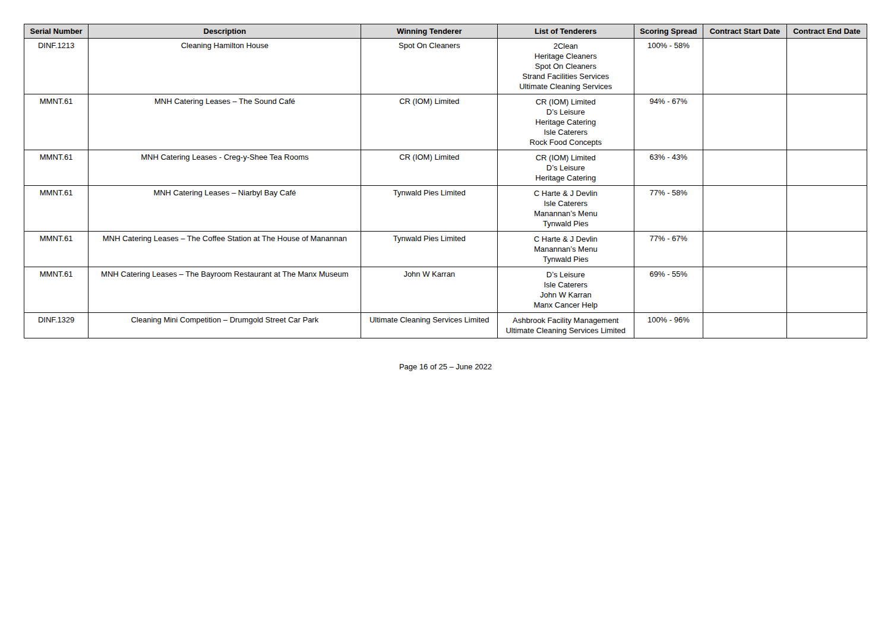Page 16 of 25 – June 2022
| Serial Number | Description | Winning Tenderer | List of Tenderers | Scoring Spread | Contract Start Date | Contract End Date |
| --- | --- | --- | --- | --- | --- | --- |
| DINF.1213 | Cleaning Hamilton House | Spot On Cleaners | 2Clean Heritage Cleaners Spot On Cleaners Strand Facilities Services Ultimate Cleaning Services | 100% - 58% | | |
| MMNT.61 | MNH Catering Leases – The Sound Café | CR (IOM) Limited | CR (IOM) Limited D’s Leisure Heritage Catering Isle Caterers Rock Food Concepts | 94% - 67% | | |
| MMNT.61 | MNH Catering Leases - Creg-y-Shee Tea Rooms | CR (IOM) Limited | CR (IOM) Limited D’s Leisure Heritage Catering | 63% - 43% | | |
| MMNT.61 | MNH Catering Leases – Niarbyl Bay Café | Tynwald Pies Limited | C Harte & J Devlin Isle Caterers Manannan’s Menu Tynwald Pies | 77% - 58% | | |
| MMNT.61 | MNH Catering Leases – The Coffee Station at The House of Manannan | Tynwald Pies Limited | C Harte & J Devlin Manannan’s Menu Tynwald Pies | 77% - 67% | | |
| MMNT.61 | MNH Catering Leases – The Bayroom Restaurant at The Manx Museum | John W Karran | D’s Leisure Isle Caterers John W Karran Manx Cancer Help | 69% - 55% | | |
| DINF.1329 | Cleaning Mini Competition – Drumgold Street Car Park | Ultimate Cleaning Services Limited | Ashbrook Facility Management Ultimate Cleaning Services Limited | 100% - 96% | | |